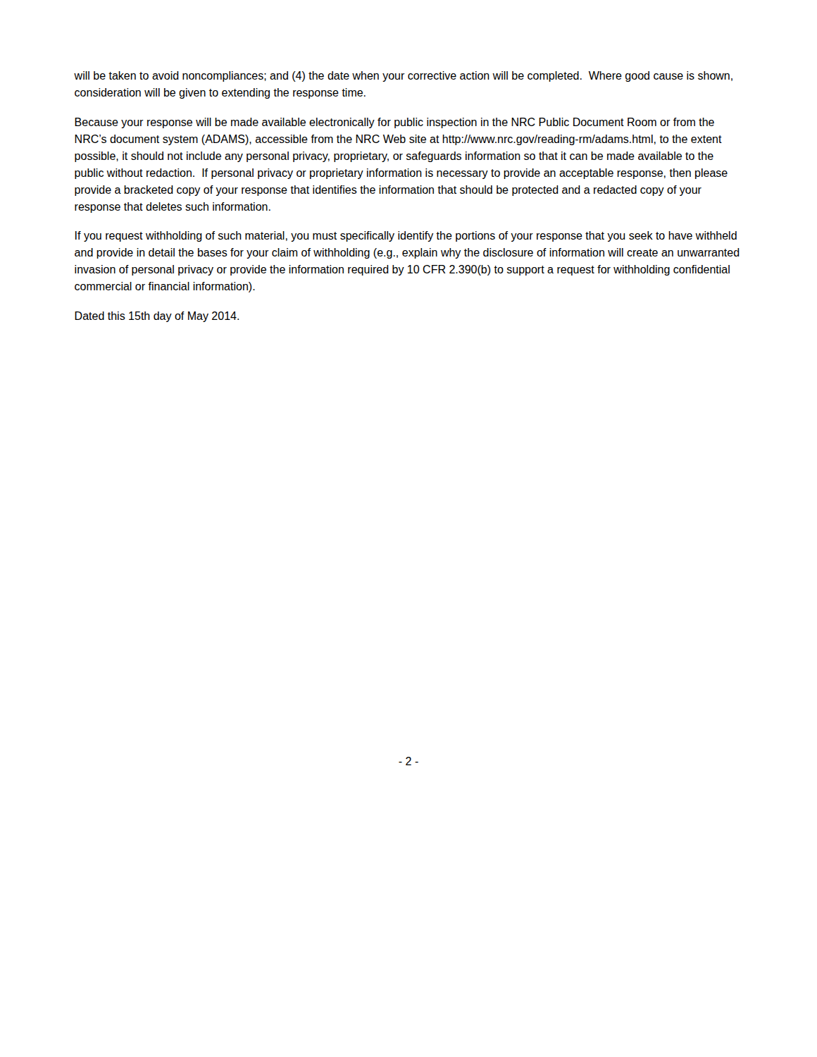will be taken to avoid noncompliances; and (4) the date when your corrective action will be completed. Where good cause is shown, consideration will be given to extending the response time.
Because your response will be made available electronically for public inspection in the NRC Public Document Room or from the NRC’s document system (ADAMS), accessible from the NRC Web site at http://www.nrc.gov/reading-rm/adams.html, to the extent possible, it should not include any personal privacy, proprietary, or safeguards information so that it can be made available to the public without redaction. If personal privacy or proprietary information is necessary to provide an acceptable response, then please provide a bracketed copy of your response that identifies the information that should be protected and a redacted copy of your response that deletes such information.
If you request withholding of such material, you must specifically identify the portions of your response that you seek to have withheld and provide in detail the bases for your claim of withholding (e.g., explain why the disclosure of information will create an unwarranted invasion of personal privacy or provide the information required by 10 CFR 2.390(b) to support a request for withholding confidential commercial or financial information).
Dated this 15th day of May 2014.
- 2 -